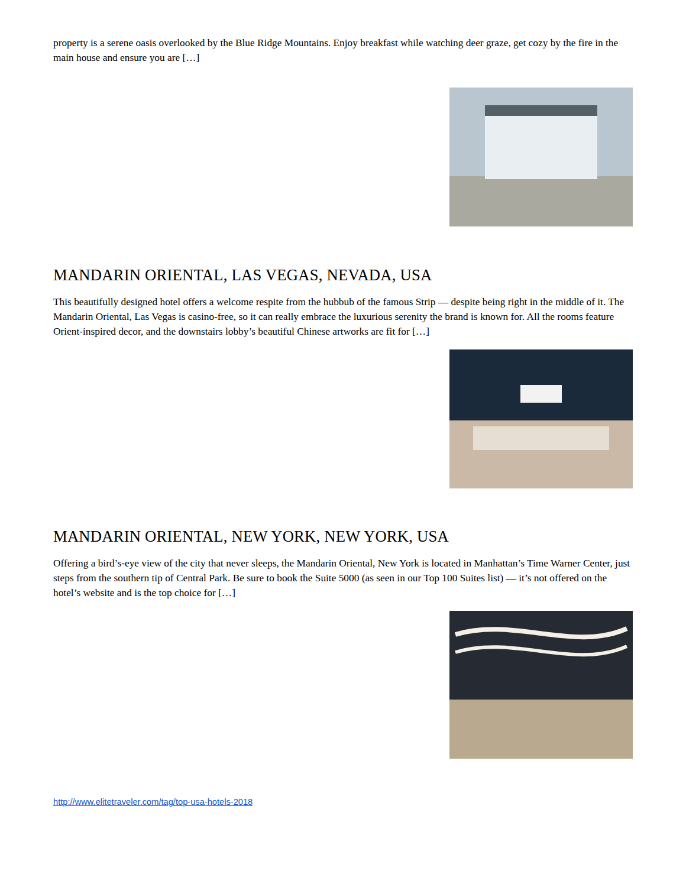property is a serene oasis overlooked by the Blue Ridge Mountains. Enjoy breakfast while watching deer graze, get cozy by the fire in the main house and ensure you are […]
MANDARIN ORIENTAL, LAS VEGAS, NEVADA, USA
This beautifully designed hotel offers a welcome respite from the hubbub of the famous Strip — despite being right in the middle of it. The Mandarin Oriental, Las Vegas is casino-free, so it can really embrace the luxurious serenity the brand is known for. All the rooms feature Orient-inspired decor, and the downstairs lobby’s beautiful Chinese artworks are fit for […]
MANDARIN ORIENTAL, NEW YORK, NEW YORK, USA
Offering a bird’s-eye view of the city that never sleeps, the Mandarin Oriental, New York is located in Manhattan’s Time Warner Center, just steps from the southern tip of Central Park. Be sure to book the Suite 5000 (as seen in our Top 100 Suites list) — it’s not offered on the hotel’s website and is the top choice for […]
http://www.elitetraveler.com/tag/top-usa-hotels-2018